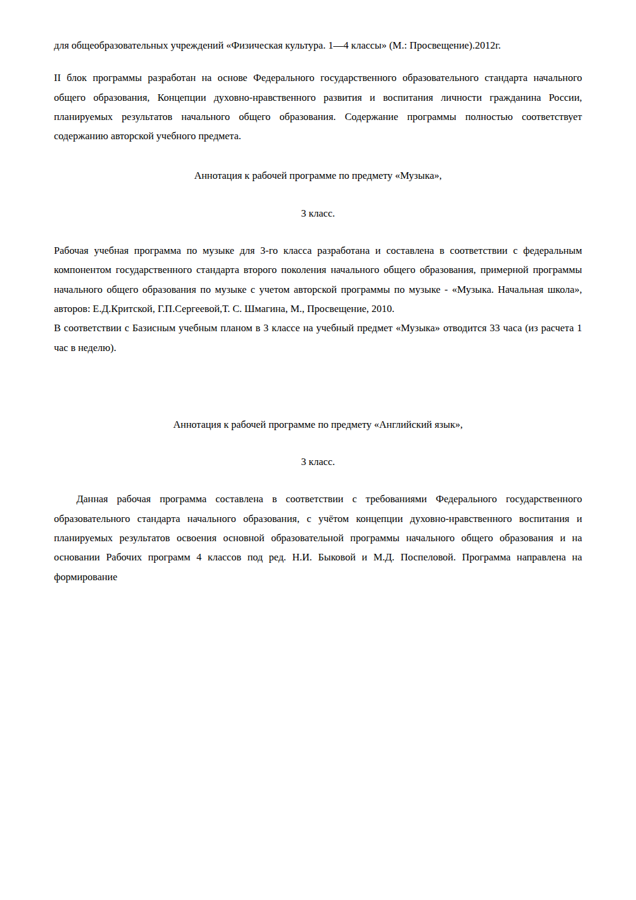для общеобразовательных учреждений «Физическая культура. 1—4 классы» (М.: Просвещение).2012г.
II блок программы разработан на основе Федерального государственного образовательного стандарта начального общего образования, Концепции духовно-нравственного развития и воспитания личности гражданина России, планируемых результатов начального общего образования. Содержание программы полностью соответствует содержанию авторской учебного предмета.
Аннотация к рабочей программе по предмету «Музыка»,
3 класс.
Рабочая учебная программа по музыке для 3-го класса разработана и составлена в соответствии с федеральным компонентом государственного стандарта второго поколения начального общего образования, примерной программы начального общего образования по музыке с учетом авторской программы по музыке - «Музыка. Начальная школа», авторов: Е.Д.Критской, Г.П.Сергеевой,Т. С. Шмагина, М., Просвещение, 2010.
В соответствии с Базисным учебным планом в 3 классе на учебный предмет «Музыка» отводится 33 часа (из расчета 1 час в неделю).
Аннотация к рабочей программе по предмету «Английский язык»,
3 класс.
Данная рабочая программа составлена в соответствии с требованиями Федерального государственного образовательного стандарта начального образования, с учётом концепции духовно-нравственного воспитания и планируемых результатов освоения основной образовательной программы начального общего образования и на основании Рабочих программ 4 классов под ред. Н.И. Быковой и М.Д. Поспеловой. Программа направлена на формирование